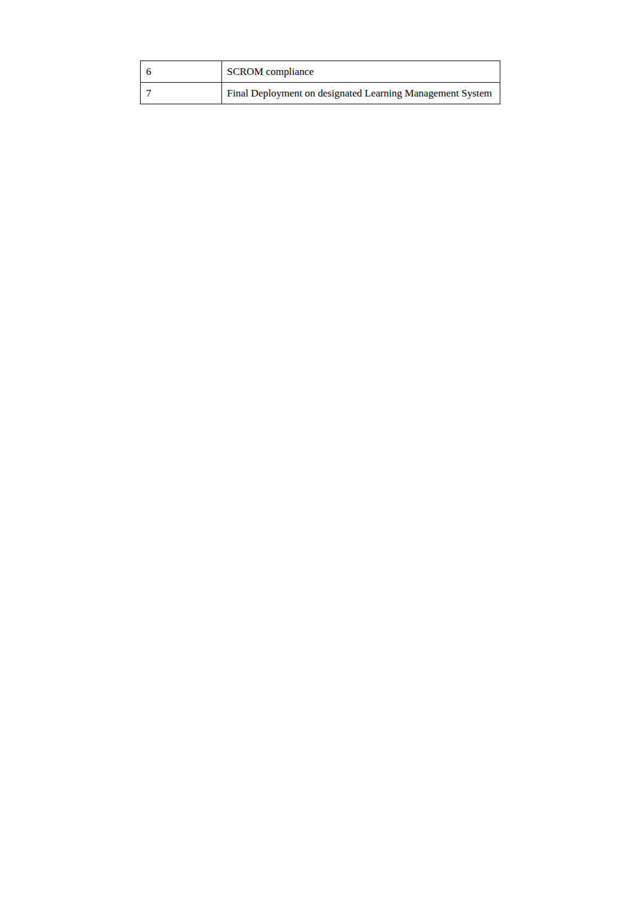| 6 | SCROM compliance |
| 7 | Final Deployment on designated Learning Management System |